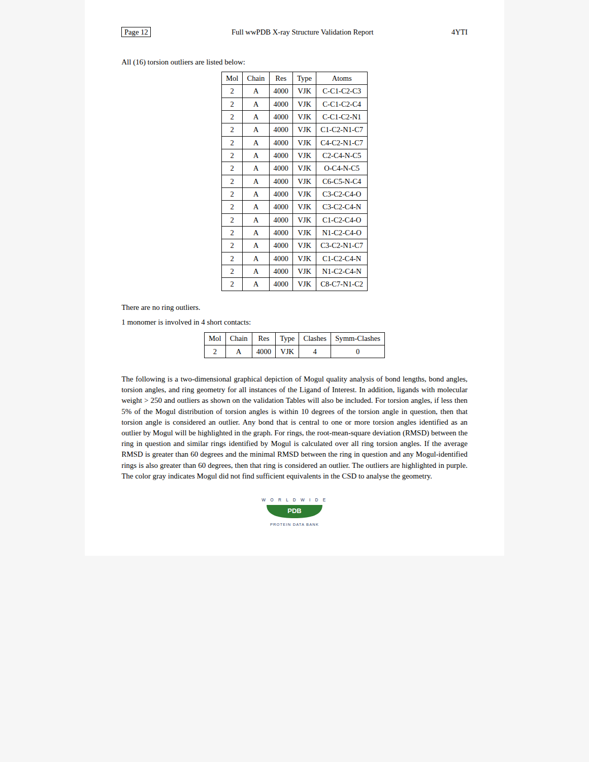Page 12
Full wwPDB X-ray Structure Validation Report
4YTI
All (16) torsion outliers are listed below:
| Mol | Chain | Res | Type | Atoms |
| --- | --- | --- | --- | --- |
| 2 | A | 4000 | VJK | C-C1-C2-C3 |
| 2 | A | 4000 | VJK | C-C1-C2-C4 |
| 2 | A | 4000 | VJK | C-C1-C2-N1 |
| 2 | A | 4000 | VJK | C1-C2-N1-C7 |
| 2 | A | 4000 | VJK | C4-C2-N1-C7 |
| 2 | A | 4000 | VJK | C2-C4-N-C5 |
| 2 | A | 4000 | VJK | O-C4-N-C5 |
| 2 | A | 4000 | VJK | C6-C5-N-C4 |
| 2 | A | 4000 | VJK | C3-C2-C4-O |
| 2 | A | 4000 | VJK | C3-C2-C4-N |
| 2 | A | 4000 | VJK | C1-C2-C4-O |
| 2 | A | 4000 | VJK | N1-C2-C4-O |
| 2 | A | 4000 | VJK | C3-C2-N1-C7 |
| 2 | A | 4000 | VJK | C1-C2-C4-N |
| 2 | A | 4000 | VJK | N1-C2-C4-N |
| 2 | A | 4000 | VJK | C8-C7-N1-C2 |
There are no ring outliers.
1 monomer is involved in 4 short contacts:
| Mol | Chain | Res | Type | Clashes | Symm-Clashes |
| --- | --- | --- | --- | --- | --- |
| 2 | A | 4000 | VJK | 4 | 0 |
The following is a two-dimensional graphical depiction of Mogul quality analysis of bond lengths, bond angles, torsion angles, and ring geometry for all instances of the Ligand of Interest. In addition, ligands with molecular weight > 250 and outliers as shown on the validation Tables will also be included. For torsion angles, if less then 5% of the Mogul distribution of torsion angles is within 10 degrees of the torsion angle in question, then that torsion angle is considered an outlier. Any bond that is central to one or more torsion angles identified as an outlier by Mogul will be highlighted in the graph. For rings, the root-mean-square deviation (RMSD) between the ring in question and similar rings identified by Mogul is calculated over all ring torsion angles. If the average RMSD is greater than 60 degrees and the minimal RMSD between the ring in question and any Mogul-identified rings is also greater than 60 degrees, then that ring is considered an outlier. The outliers are highlighted in purple. The color gray indicates Mogul did not find sufficient equivalents in the CSD to analyse the geometry.
W O R L D W I D E
PDB
PROTEIN DATA BANK